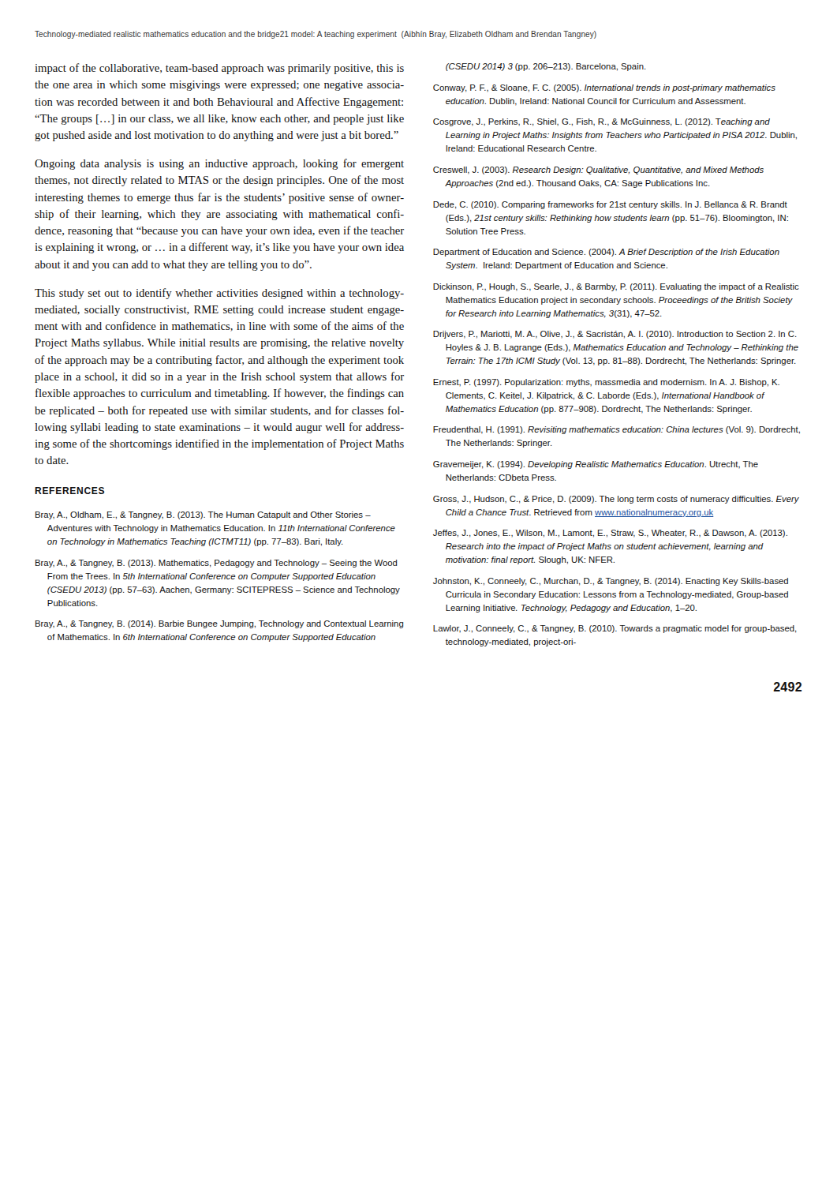Technology-mediated realistic mathematics education and the bridge21 model: A teaching experiment (Aibhín Bray, Elizabeth Oldham and Brendan Tangney)
impact of the collaborative, team-based approach was primarily positive, this is the one area in which some misgivings were expressed; one negative association was recorded between it and both Behavioural and Affective Engagement: “The groups […] in our class, we all like, know each other, and people just like got pushed aside and lost motivation to do anything and were just a bit bored.”
Ongoing data analysis is using an inductive approach, looking for emergent themes, not directly related to MTAS or the design principles. One of the most interesting themes to emerge thus far is the students’ positive sense of ownership of their learning, which they are associating with mathematical confidence, reasoning that “because you can have your own idea, even if the teacher is explaining it wrong, or … in a different way, it’s like you have your own idea about it and you can add to what they are telling you to do”.
This study set out to identify whether activities designed within a technology-mediated, socially constructivist, RME setting could increase student engagement with and confidence in mathematics, in line with some of the aims of the Project Maths syllabus. While initial results are promising, the relative novelty of the approach may be a contributing factor, and although the experiment took place in a school, it did so in a year in the Irish school system that allows for flexible approaches to curriculum and timetabling. If however, the findings can be replicated – both for repeated use with similar students, and for classes following syllabi leading to state examinations – it would augur well for addressing some of the shortcomings identified in the implementation of Project Maths to date.
REFERENCES
Bray, A., Oldham, E., & Tangney, B. (2013). The Human Catapult and Other Stories – Adventures with Technology in Mathematics Education. In 11th International Conference on Technology in Mathematics Teaching (ICTMT11) (pp. 77–83). Bari, Italy.
Bray, A., & Tangney, B. (2013). Mathematics, Pedagogy and Technology – Seeing the Wood From the Trees. In 5th International Conference on Computer Supported Education (CSEDU 2013) (pp. 57–63). Aachen, Germany: SCITEPRESS – Science and Technology Publications.
Bray, A., & Tangney, B. (2014). Barbie Bungee Jumping, Technology and Contextual Learning of Mathematics. In 6th International Conference on Computer Supported Education (CSEDU 2014) 3 (pp. 206–213). Barcelona, Spain.
Conway, P. F., & Sloane, F. C. (2005). International trends in post-primary mathematics education. Dublin, Ireland: National Council for Curriculum and Assessment.
Cosgrove, J., Perkins, R., Shiel, G., Fish, R., & McGuinness, L. (2012). Teaching and Learning in Project Maths: Insights from Teachers who Participated in PISA 2012. Dublin, Ireland: Educational Research Centre.
Creswell, J. (2003). Research Design: Qualitative, Quantitative, and Mixed Methods Approaches (2nd ed.). Thousand Oaks, CA: Sage Publications Inc.
Dede, C. (2010). Comparing frameworks for 21st century skills. In J. Bellanca & R. Brandt (Eds.), 21st century skills: Rethinking how students learn (pp. 51–76). Bloomington, IN: Solution Tree Press.
Department of Education and Science. (2004). A Brief Description of the Irish Education System. Ireland: Department of Education and Science.
Dickinson, P., Hough, S., Searle, J., & Barmby, P. (2011). Evaluating the impact of a Realistic Mathematics Education project in secondary schools. Proceedings of the British Society for Research into Learning Mathematics, 3(31), 47–52.
Drijvers, P., Mariotti, M. A., Olive, J., & Sacristán, A. I. (2010). Introduction to Section 2. In C. Hoyles & J. B. Lagrange (Eds.), Mathematics Education and Technology – Rethinking the Terrain: The 17th ICMI Study (Vol. 13, pp. 81–88). Dordrecht, The Netherlands: Springer.
Ernest, P. (1997). Popularization: myths, massmedia and modernism. In A. J. Bishop, K. Clements, C. Keitel, J. Kilpatrick, & C. Laborde (Eds.), International Handbook of Mathematics Education (pp. 877–908). Dordrecht, The Netherlands: Springer.
Freudenthal, H. (1991). Revisiting mathematics education: China lectures (Vol. 9). Dordrecht, The Netherlands: Springer.
Gravemeijer, K. (1994). Developing Realistic Mathematics Education. Utrecht, The Netherlands: CDbeta Press.
Gross, J., Hudson, C., & Price, D. (2009). The long term costs of numeracy difficulties. Every Child a Chance Trust. Retrieved from www.nationalnumeracy.org.uk
Jeffes, J., Jones, E., Wilson, M., Lamont, E., Straw, S., Wheater, R., & Dawson, A. (2013). Research into the impact of Project Maths on student achievement, learning and motivation: final report. Slough, UK: NFER.
Johnston, K., Conneely, C., Murchan, D., & Tangney, B. (2014). Enacting Key Skills-based Curricula in Secondary Education: Lessons from a Technology-mediated, Group-based Learning Initiative. Technology, Pedagogy and Education, 1–20.
Lawlor, J., Conneely, C., & Tangney, B. (2010). Towards a pragmatic model for group-based, technology-mediated, project-ori-
2492